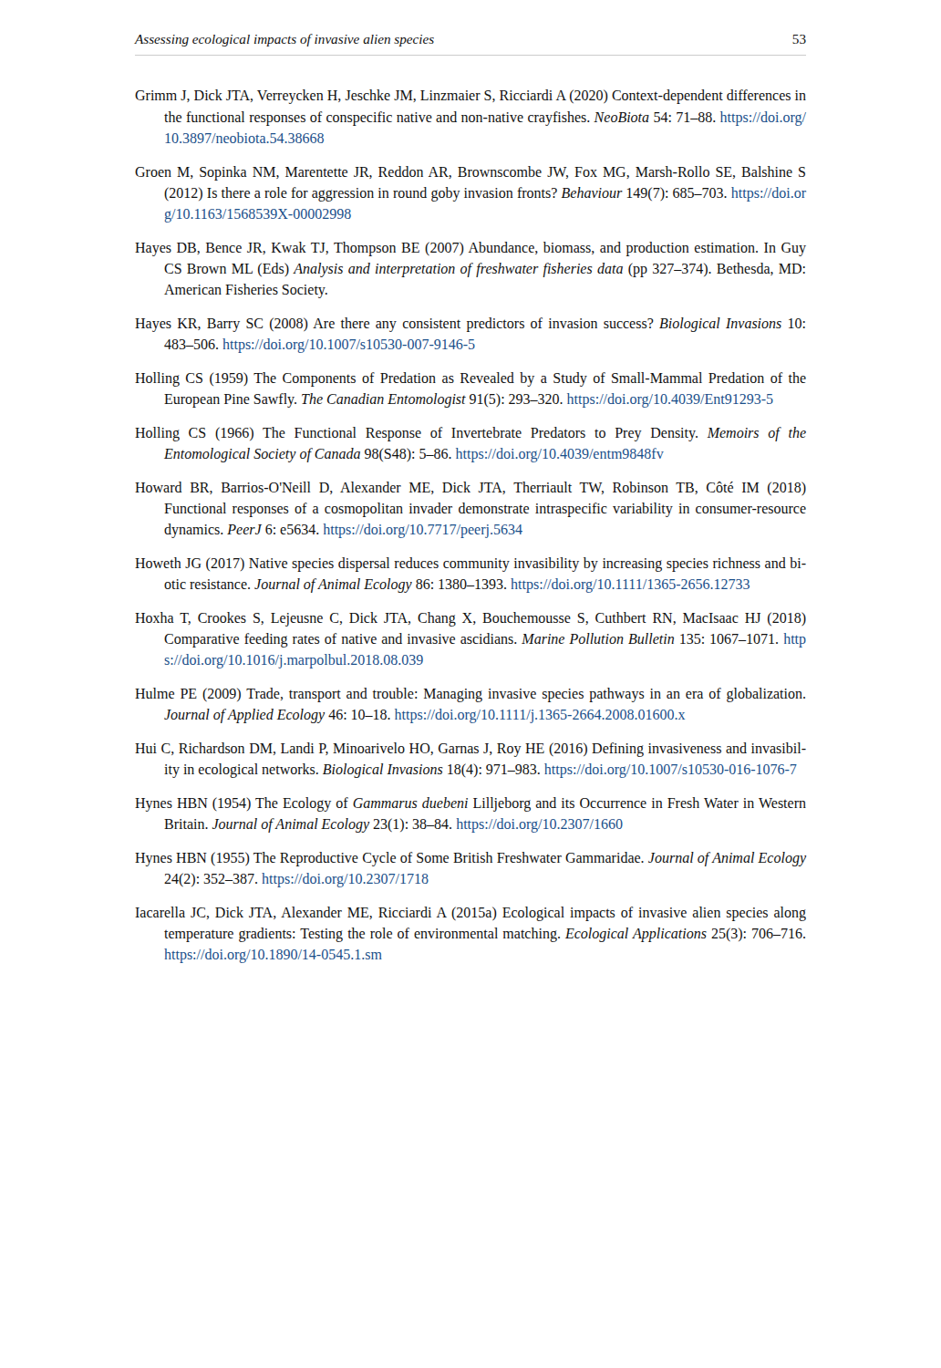Assessing ecological impacts of invasive alien species 53
Grimm J, Dick JTA, Verreycken H, Jeschke JM, Linzmaier S, Ricciardi A (2020) Context-dependent differences in the functional responses of conspecific native and non-native crayfishes. NeoBiota 54: 71–88. https://doi.org/10.3897/neobiota.54.38668
Groen M, Sopinka NM, Marentette JR, Reddon AR, Brownscombe JW, Fox MG, Marsh-Rollo SE, Balshine S (2012) Is there a role for aggression in round goby invasion fronts? Behaviour 149(7): 685–703. https://doi.org/10.1163/1568539X-00002998
Hayes DB, Bence JR, Kwak TJ, Thompson BE (2007) Abundance, biomass, and production estimation. In Guy CS Brown ML (Eds) Analysis and interpretation of freshwater fisheries data (pp 327–374). Bethesda, MD: American Fisheries Society.
Hayes KR, Barry SC (2008) Are there any consistent predictors of invasion success? Biological Invasions 10: 483–506. https://doi.org/10.1007/s10530-007-9146-5
Holling CS (1959) The Components of Predation as Revealed by a Study of Small-Mammal Predation of the European Pine Sawfly. The Canadian Entomologist 91(5): 293–320. https://doi.org/10.4039/Ent91293-5
Holling CS (1966) The Functional Response of Invertebrate Predators to Prey Density. Memoirs of the Entomological Society of Canada 98(S48): 5–86. https://doi.org/10.4039/entm9848fv
Howard BR, Barrios-O'Neill D, Alexander ME, Dick JTA, Therriault TW, Robinson TB, Côté IM (2018) Functional responses of a cosmopolitan invader demonstrate intraspecific variability in consumer-resource dynamics. PeerJ 6: e5634. https://doi.org/10.7717/peerj.5634
Howeth JG (2017) Native species dispersal reduces community invasibility by increasing species richness and biotic resistance. Journal of Animal Ecology 86: 1380–1393. https://doi.org/10.1111/1365-2656.12733
Hoxha T, Crookes S, Lejeusne C, Dick JTA, Chang X, Bouchemousse S, Cuthbert RN, MacIsaac HJ (2018) Comparative feeding rates of native and invasive ascidians. Marine Pollution Bulletin 135: 1067–1071. https://doi.org/10.1016/j.marpolbul.2018.08.039
Hulme PE (2009) Trade, transport and trouble: Managing invasive species pathways in an era of globalization. Journal of Applied Ecology 46: 10–18. https://doi.org/10.1111/j.1365-2664.2008.01600.x
Hui C, Richardson DM, Landi P, Minoarivelo HO, Garnas J, Roy HE (2016) Defining invasiveness and invasibility in ecological networks. Biological Invasions 18(4): 971–983. https://doi.org/10.1007/s10530-016-1076-7
Hynes HBN (1954) The Ecology of Gammarus duebeni Lilljeborg and its Occurrence in Fresh Water in Western Britain. Journal of Animal Ecology 23(1): 38–84. https://doi.org/10.2307/1660
Hynes HBN (1955) The Reproductive Cycle of Some British Freshwater Gammaridae. Journal of Animal Ecology 24(2): 352–387. https://doi.org/10.2307/1718
Iacarella JC, Dick JTA, Alexander ME, Ricciardi A (2015a) Ecological impacts of invasive alien species along temperature gradients: Testing the role of environmental matching. Ecological Applications 25(3): 706–716. https://doi.org/10.1890/14-0545.1.sm